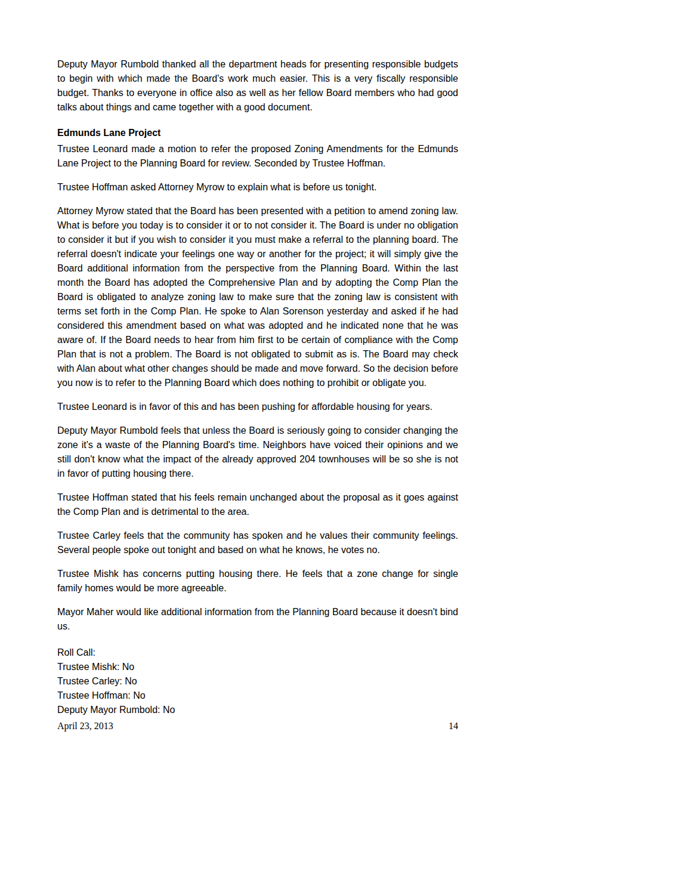Deputy Mayor Rumbold thanked all the department heads for presenting responsible budgets to begin with which made the Board's work much easier. This is a very fiscally responsible budget. Thanks to everyone in office also as well as her fellow Board members who had good talks about things and came together with a good document.
Edmunds Lane Project
Trustee Leonard made a motion to refer the proposed Zoning Amendments for the Edmunds Lane Project to the Planning Board for review. Seconded by Trustee Hoffman.
Trustee Hoffman asked Attorney Myrow to explain what is before us tonight.
Attorney Myrow stated that the Board has been presented with a petition to amend zoning law. What is before you today is to consider it or to not consider it. The Board is under no obligation to consider it but if you wish to consider it you must make a referral to the planning board. The referral doesn't indicate your feelings one way or another for the project; it will simply give the Board additional information from the perspective from the Planning Board. Within the last month the Board has adopted the Comprehensive Plan and by adopting the Comp Plan the Board is obligated to analyze zoning law to make sure that the zoning law is consistent with terms set forth in the Comp Plan. He spoke to Alan Sorenson yesterday and asked if he had considered this amendment based on what was adopted and he indicated none that he was aware of. If the Board needs to hear from him first to be certain of compliance with the Comp Plan that is not a problem. The Board is not obligated to submit as is. The Board may check with Alan about what other changes should be made and move forward. So the decision before you now is to refer to the Planning Board which does nothing to prohibit or obligate you.
Trustee Leonard is in favor of this and has been pushing for affordable housing for years.
Deputy Mayor Rumbold feels that unless the Board is seriously going to consider changing the zone it's a waste of the Planning Board's time. Neighbors have voiced their opinions and we still don't know what the impact of the already approved 204 townhouses will be so she is not in favor of putting housing there.
Trustee Hoffman stated that his feels remain unchanged about the proposal as it goes against the Comp Plan and is detrimental to the area.
Trustee Carley feels that the community has spoken and he values their community feelings. Several people spoke out tonight and based on what he knows, he votes no.
Trustee Mishk has concerns putting housing there. He feels that a zone change for single family homes would be more agreeable.
Mayor Maher would like additional information from the Planning Board because it doesn't bind us.
Roll Call:
Trustee Mishk: No
Trustee Carley: No
Trustee Hoffman: No
Deputy Mayor Rumbold: No
April 23, 2013 14